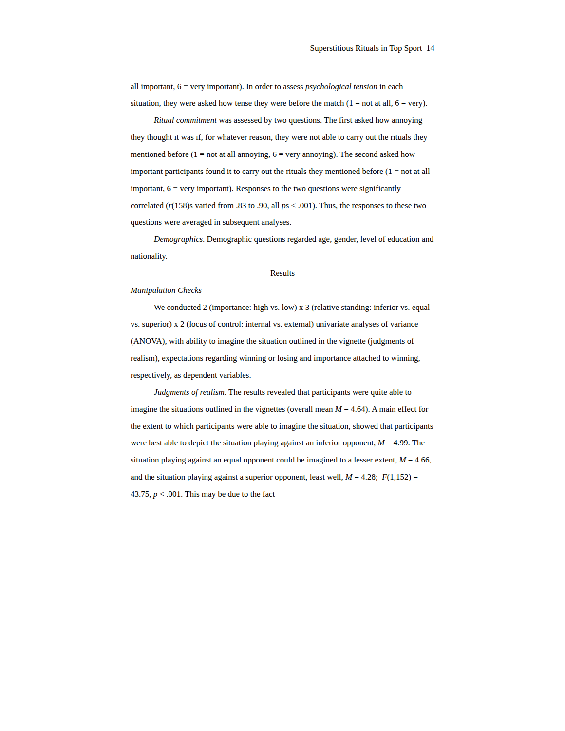Superstitious Rituals in Top Sport 14
all important, 6 = very important). In order to assess psychological tension in each situation, they were asked how tense they were before the match (1 = not at all, 6 = very).
Ritual commitment was assessed by two questions. The first asked how annoying they thought it was if, for whatever reason, they were not able to carry out the rituals they mentioned before (1 = not at all annoying, 6 = very annoying). The second asked how important participants found it to carry out the rituals they mentioned before (1 = not at all important, 6 = very important). Responses to the two questions were significantly correlated (r(158)s varied from .83 to .90, all ps < .001). Thus, the responses to these two questions were averaged in subsequent analyses.
Demographics. Demographic questions regarded age, gender, level of education and nationality.
Results
Manipulation Checks
We conducted 2 (importance: high vs. low) x 3 (relative standing: inferior vs. equal vs. superior) x 2 (locus of control: internal vs. external) univariate analyses of variance (ANOVA), with ability to imagine the situation outlined in the vignette (judgments of realism), expectations regarding winning or losing and importance attached to winning, respectively, as dependent variables.
Judgments of realism. The results revealed that participants were quite able to imagine the situations outlined in the vignettes (overall mean M = 4.64). A main effect for the extent to which participants were able to imagine the situation, showed that participants were best able to depict the situation playing against an inferior opponent, M = 4.99. The situation playing against an equal opponent could be imagined to a lesser extent, M = 4.66, and the situation playing against a superior opponent, least well, M = 4.28; F(1,152) = 43.75, p < .001. This may be due to the fact